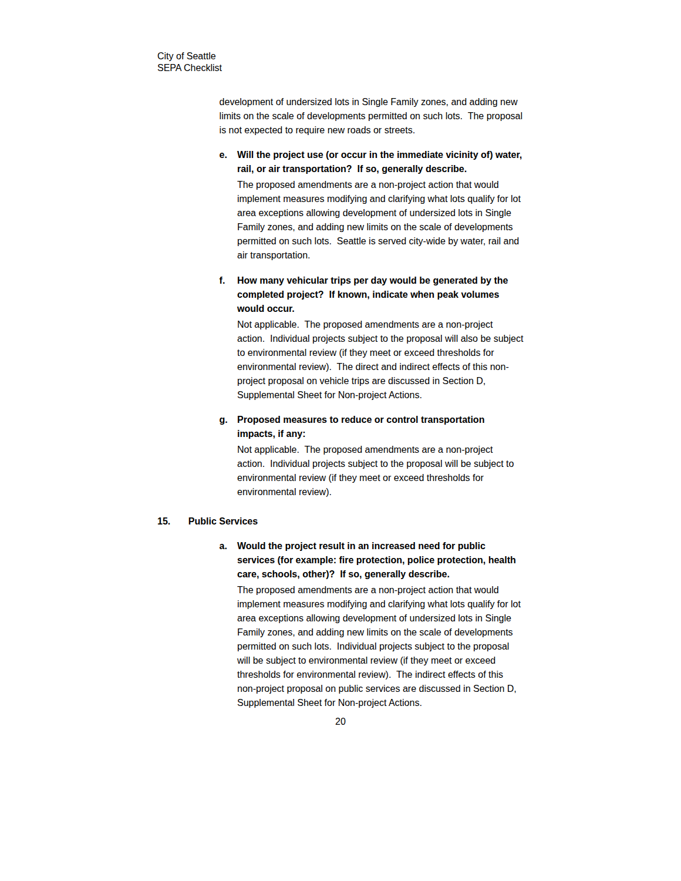City of Seattle
SEPA Checklist
development of undersized lots in Single Family zones, and adding new limits on the scale of developments permitted on such lots. The proposal is not expected to require new roads or streets.
e.
Will the project use (or occur in the immediate vicinity of) water, rail, or air transportation? If so, generally describe.
The proposed amendments are a non-project action that would implement measures modifying and clarifying what lots qualify for lot area exceptions allowing development of undersized lots in Single Family zones, and adding new limits on the scale of developments permitted on such lots. Seattle is served city-wide by water, rail and air transportation.
f.
How many vehicular trips per day would be generated by the completed project? If known, indicate when peak volumes would occur.
Not applicable. The proposed amendments are a non-project action. Individual projects subject to the proposal will also be subject to environmental review (if they meet or exceed thresholds for environmental review). The direct and indirect effects of this non-project proposal on vehicle trips are discussed in Section D, Supplemental Sheet for Non-project Actions.
g.
Proposed measures to reduce or control transportation impacts, if any:
Not applicable. The proposed amendments are a non-project action. Individual projects subject to the proposal will be subject to environmental review (if they meet or exceed thresholds for environmental review).
15.
Public Services
a.
Would the project result in an increased need for public services (for example: fire protection, police protection, health care, schools, other)? If so, generally describe.
The proposed amendments are a non-project action that would implement measures modifying and clarifying what lots qualify for lot area exceptions allowing development of undersized lots in Single Family zones, and adding new limits on the scale of developments permitted on such lots. Individual projects subject to the proposal will be subject to environmental review (if they meet or exceed thresholds for environmental review). The indirect effects of this non-project proposal on public services are discussed in Section D, Supplemental Sheet for Non-project Actions.
20